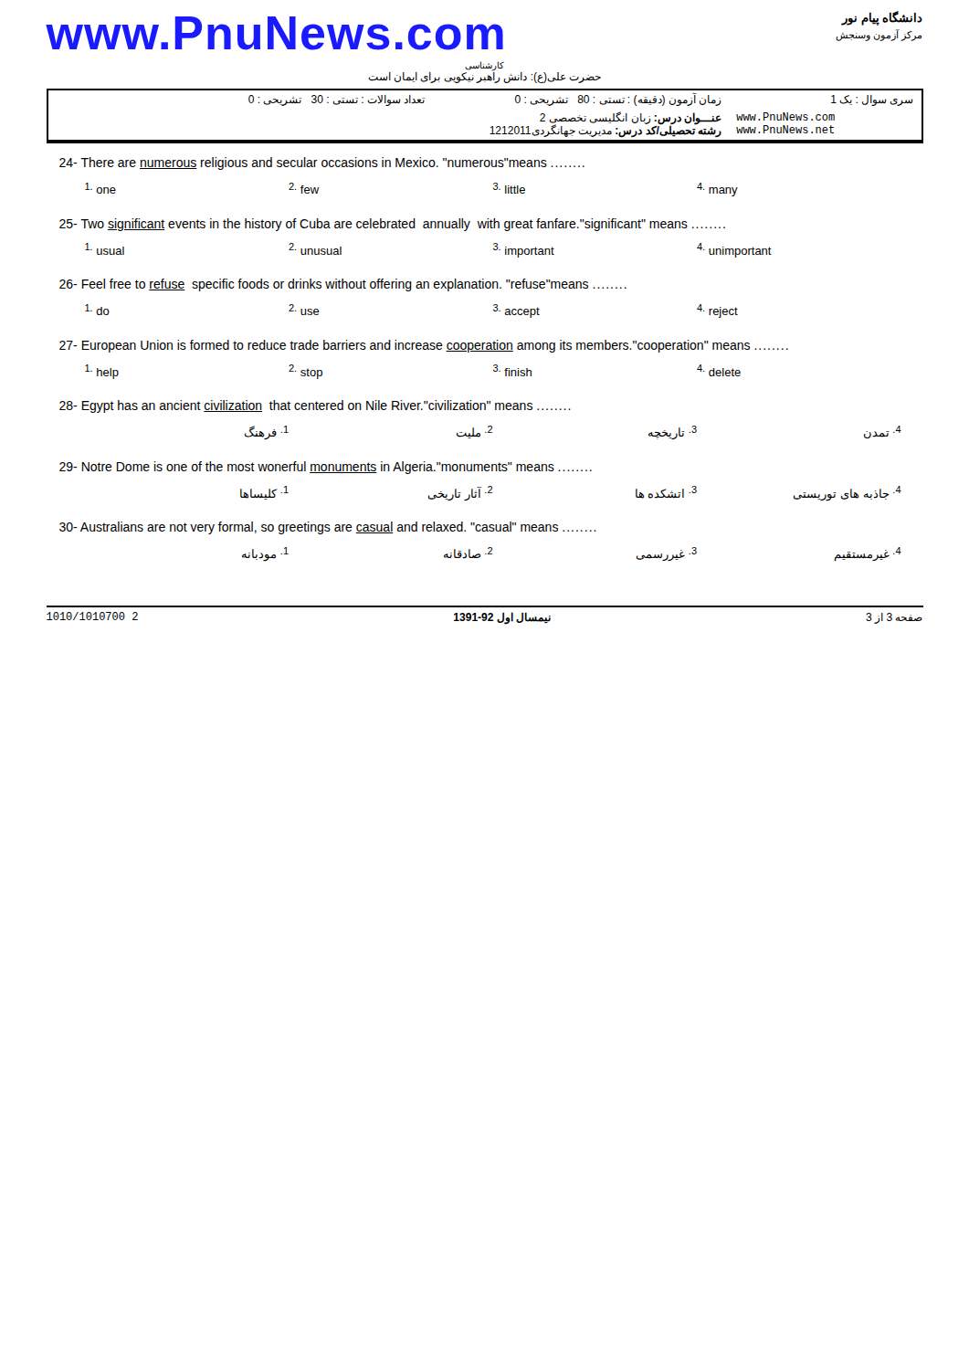www.PnuNews.com
دانشگاه پیام نور
مرکز آزمون وسنجش
کارشناسی
حضرت علی(ع): دانش راهبر نیکویی برای ایمان است
| سری سوال : یک 1 | زمان آزمون (دقیقه) : تستی : 80 تشریحی : 0 | تعداد سوالات : تستی : 30 تشریحی : 0 |
| www.PnuNews.com www.PnuNews.net | عنـــوان درس: زبان انگلیسی تخصصی 2 رشته تحصیلی/کد درس: مدیریت جهانگردی1212011 |
24- There are numerous religious and secular occasions in Mexico. "numerous"means ........
1. one
2. few
3. little
4. many
25- Two significant events in the history of Cuba are celebrated annually with great fanfare."significant" means ........
1. usual
2. unusual
3. important
4. unimportant
26- Feel free to refuse specific foods or drinks without offering an explanation. "refuse"means ........
1. do
2. use
3. accept
4. reject
27- European Union is formed to reduce trade barriers and increase cooperation among its members."cooperation" means ........
1. help
2. stop
3. finish
4. delete
28- Egypt has an ancient civilization that centered on Nile River."civilization" means ........
1. فرهنگ
2. ملیت
3. تاریخچه
4. تمدن
29- Notre Dome is one of the most wonerful monuments in Algeria."monuments" means ........
1. کلیساها
2. آثار تاریخی
3. اتشکده ها
4. جاذبه های توریستی
30- Australians are not very formal, so greetings are casual and relaxed. "casual" means ........
1. مودبانه
2. صادقانه
3. غیررسمی
4. غیرمستقیم
صفحه 3 از 3
نیمسال اول 92-1391
1010/1010700 2